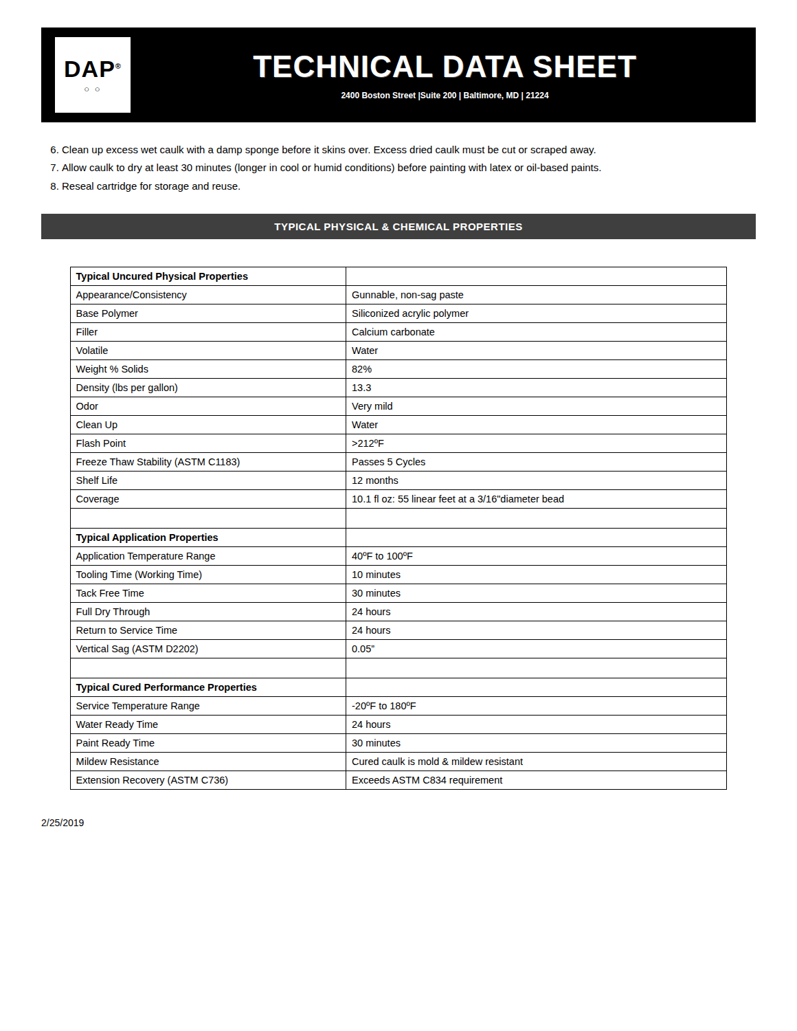DAP®
○ ○
TECHNICAL DATA SHEET
2400 Boston Street |Suite 200 | Baltimore, MD | 21224
Clean up excess wet caulk with a damp sponge before it skins over. Excess dried caulk must be cut or scraped away.
Allow caulk to dry at least 30 minutes (longer in cool or humid conditions) before painting with latex or oil-based paints.
Reseal cartridge for storage and reuse.
TYPICAL PHYSICAL & CHEMICAL PROPERTIES
| Typical Uncured Physical Properties | |
| Appearance/Consistency | Gunnable, non-sag paste |
| Base Polymer | Siliconized acrylic polymer |
| Filler | Calcium carbonate |
| Volatile | Water |
| Weight % Solids | 82% |
| Density (lbs per gallon) | 13.3 |
| Odor | Very mild |
| Clean Up | Water |
| Flash Point | >212ºF |
| Freeze Thaw Stability (ASTM C1183) | Passes 5 Cycles |
| Shelf Life | 12 months |
| Coverage | 10.1 fl oz: 55 linear feet at a 3/16"diameter bead |
| Typical Application Properties | |
| Application Temperature Range | 40ºF to 100ºF |
| Tooling Time (Working Time) | 10 minutes |
| Tack Free Time | 30 minutes |
| Full Dry Through | 24 hours |
| Return to Service Time | 24 hours |
| Vertical Sag (ASTM D2202) | 0.05” |
| Typical Cured Performance Properties | |
| Service Temperature Range | -20ºF to 180ºF |
| Water Ready Time | 24 hours |
| Paint Ready Time | 30 minutes |
| Mildew Resistance | Cured caulk is mold & mildew resistant |
| Extension Recovery (ASTM C736) | Exceeds ASTM C834 requirement |
2/25/2019